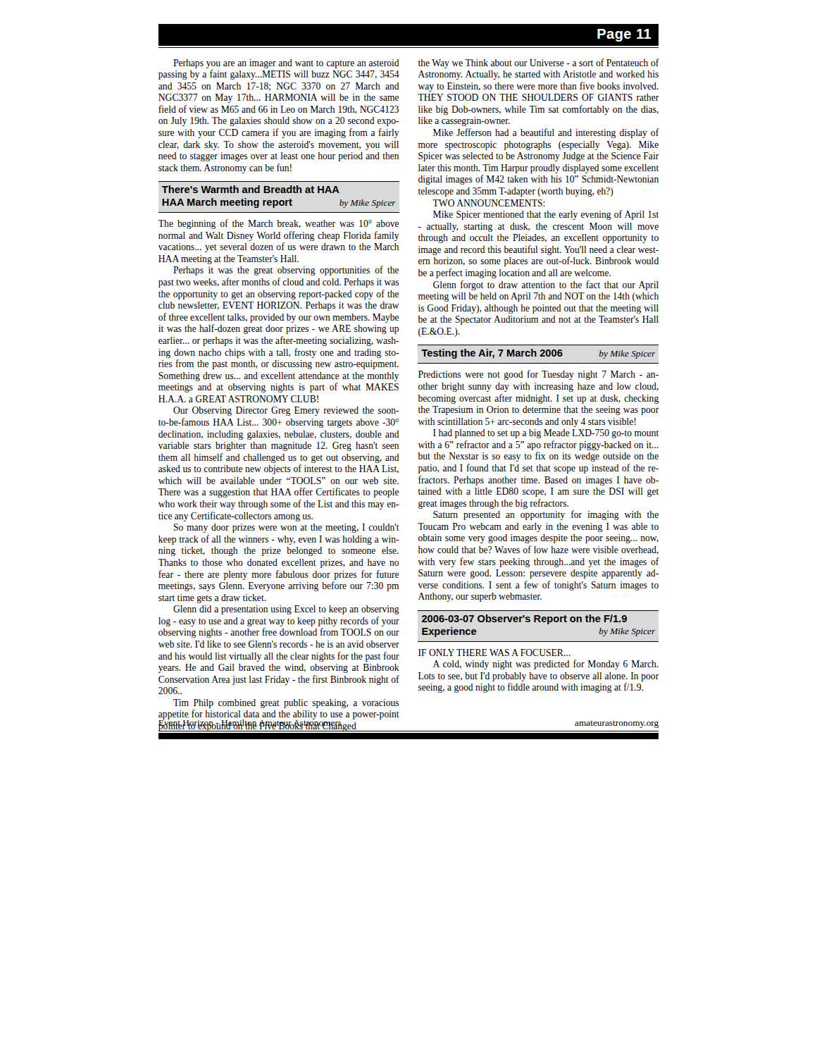Page 11
Perhaps you are an imager and want to capture an asteroid passing by a faint galaxy...METIS will buzz NGC 3447, 3454 and 3455 on March 17-18; NGC 3370 on 27 March and NGC3377 on May 17th... HARMONIA will be in the same field of view as M65 and 66 in Leo on March 19th, NGC4123 on July 19th. The galaxies should show on a 20 second exposure with your CCD camera if you are imaging from a fairly clear, dark sky. To show the asteroid's movement, you will need to stagger images over at least one hour period and then stack them. Astronomy can be fun!
There's Warmth and Breadth at HAA
HAA March meeting report by Mike Spicer
The beginning of the March break, weather was 10° above normal and Walt Disney World offering cheap Florida family vacations... yet several dozen of us were drawn to the March HAA meeting at the Teamster's Hall.
Perhaps it was the great observing opportunities of the past two weeks, after months of cloud and cold. Perhaps it was the opportunity to get an observing report-packed copy of the club newsletter, EVENT HORIZON. Perhaps it was the draw of three excellent talks, provided by our own members. Maybe it was the half-dozen great door prizes - we ARE showing up earlier... or perhaps it was the after-meeting socializing, washing down nacho chips with a tall, frosty one and trading stories from the past month, or discussing new astro-equipment. Something drew us... and excellent attendance at the monthly meetings and at observing nights is part of what MAKES H.A.A. a GREAT ASTRONOMY CLUB!
Our Observing Director Greg Emery reviewed the soon-to-be-famous HAA List... 300+ observing targets above -30° declination, including galaxies, nebulae, clusters, double and variable stars brighter than magnitude 12. Greg hasn't seen them all himself and challenged us to get out observing, and asked us to contribute new objects of interest to the HAA List, which will be available under “TOOLS” on our web site. There was a suggestion that HAA offer Certificates to people who work their way through some of the List and this may entice any Certificate-collectors among us.
So many door prizes were won at the meeting, I couldn't keep track of all the winners - why, even I was holding a winning ticket, though the prize belonged to someone else. Thanks to those who donated excellent prizes, and have no fear - there are plenty more fabulous door prizes for future meetings, says Glenn. Everyone arriving before our 7:30 pm start time gets a draw ticket.
Glenn did a presentation using Excel to keep an observing log - easy to use and a great way to keep pithy records of your observing nights - another free download from TOOLS on our web site. I'd like to see Glenn's records - he is an avid observer and his would list virtually all the clear nights for the past four years. He and Gail braved the wind, observing at Binbrook Conservation Area just last Friday - the first Binbrook night of 2006..
Tim Philp combined great public speaking, a voracious appetite for historical data and the ability to use a power-point pointer to expound on the Five Books that Changed
the Way we Think about our Universe - a sort of Pentateuch of Astronomy. Actually, he started with Aristotle and worked his way to Einstein, so there were more than five books involved. THEY STOOD ON THE SHOULDERS OF GIANTS rather like big Dob-owners, while Tim sat comfortably on the dias, like a cassegrain-owner.
Mike Jefferson had a beautiful and interesting display of more spectroscopic photographs (especially Vega). Mike Spicer was selected to be Astronomy Judge at the Science Fair later this month. Tim Harpur proudly displayed some excellent digital images of M42 taken with his 10” Schmidt-Newtonian telescope and 35mm T-adapter (worth buying, eh?)
TWO ANNOUNCEMENTS:
Mike Spicer mentioned that the early evening of April 1st - actually, starting at dusk, the crescent Moon will move through and occult the Pleiades, an excellent opportunity to image and record this beautiful sight. You'll need a clear western horizon, so some places are out-of-luck. Binbrook would be a perfect imaging location and all are welcome.
Glenn forgot to draw attention to the fact that our April meeting will be held on April 7th and NOT on the 14th (which is Good Friday), although he pointed out that the meeting will be at the Spectator Auditorium and not at the Teamster's Hall (E.&O.E.).
Testing the Air, 7 March 2006 by Mike Spicer
Predictions were not good for Tuesday night 7 March - another bright sunny day with increasing haze and low cloud, becoming overcast after midnight. I set up at dusk, checking the Trapesium in Orion to determine that the seeing was poor with scintillation 5+ arc-seconds and only 4 stars visible!
I had planned to set up a big Meade LXD-750 go-to mount with a 6” refractor and a 5” apo refractor piggy-backed on it... but the Nexstar is so easy to fix on its wedge outside on the patio, and I found that I'd set that scope up instead of the refractors. Perhaps another time. Based on images I have obtained with a little ED80 scope, I am sure the DSI will get great images through the big refractors.
Saturn presented an opportunity for imaging with the Toucam Pro webcam and early in the evening I was able to obtain some very good images despite the poor seeing... now, how could that be? Waves of low haze were visible overhead, with very few stars peeking through...and yet the images of Saturn were good. Lesson: persevere despite apparently adverse conditions. I sent a few of tonight's Saturn images to Anthony, our superb webmaster.
2006-03-07 Observer's Report on the F/1.9
Experience by Mike Spicer
IF ONLY THERE WAS A FOCUSER...
A cold, windy night was predicted for Monday 6 March. Lots to see, but I'd probably have to observe all alone. In poor seeing, a good night to fiddle around with imaging at f/1.9.
Event Horizon - Hamilton Amateur Astronomers amateurastronomy.org